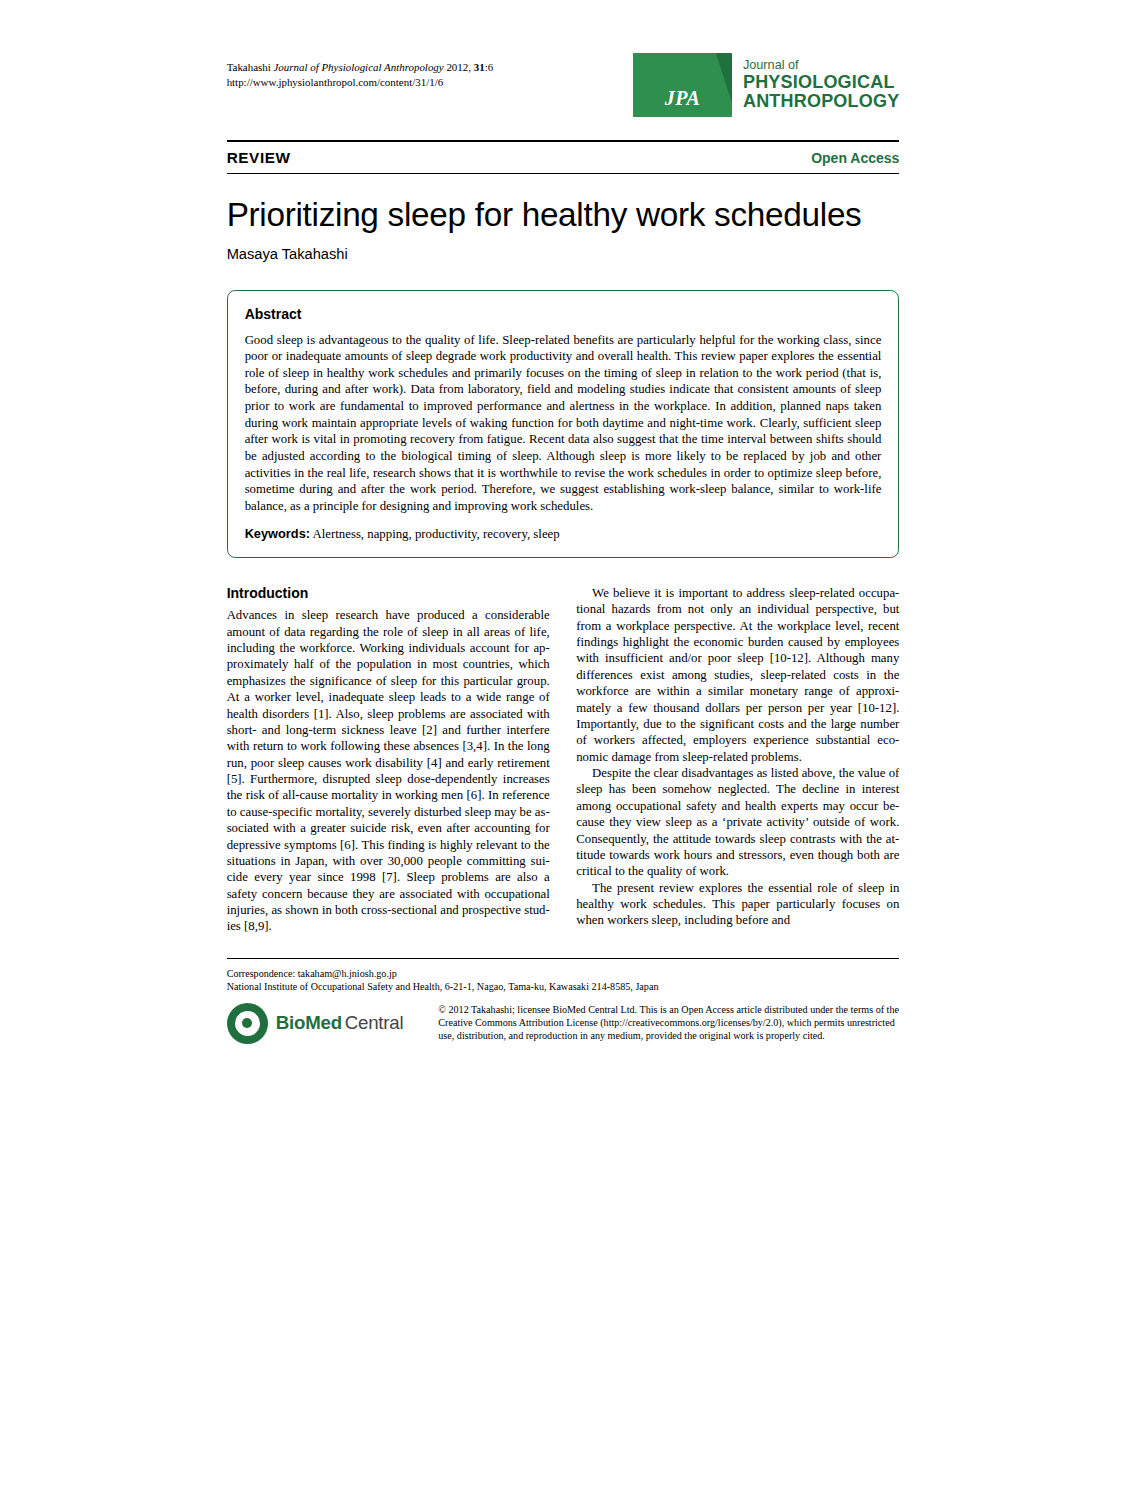Takahashi Journal of Physiological Anthropology 2012, 31:6
http://www.jphysiolanthropol.com/content/31/1/6
Journal of
PHYSIOLOGICAL
ANTHROPOLOGY
REVIEW
Open Access
Prioritizing sleep for healthy work schedules
Masaya Takahashi
Abstract
Good sleep is advantageous to the quality of life. Sleep-related benefits are particularly helpful for the working class, since poor or inadequate amounts of sleep degrade work productivity and overall health. This review paper explores the essential role of sleep in healthy work schedules and primarily focuses on the timing of sleep in relation to the work period (that is, before, during and after work). Data from laboratory, field and modeling studies indicate that consistent amounts of sleep prior to work are fundamental to improved performance and alertness in the workplace. In addition, planned naps taken during work maintain appropriate levels of waking function for both daytime and night-time work. Clearly, sufficient sleep after work is vital in promoting recovery from fatigue. Recent data also suggest that the time interval between shifts should be adjusted according to the biological timing of sleep. Although sleep is more likely to be replaced by job and other activities in the real life, research shows that it is worthwhile to revise the work schedules in order to optimize sleep before, sometime during and after the work period. Therefore, we suggest establishing work-sleep balance, similar to work-life balance, as a principle for designing and improving work schedules.
Keywords: Alertness, napping, productivity, recovery, sleep
Introduction
Advances in sleep research have produced a considerable amount of data regarding the role of sleep in all areas of life, including the workforce. Working individuals account for approximately half of the population in most countries, which emphasizes the significance of sleep for this particular group. At a worker level, inadequate sleep leads to a wide range of health disorders [1]. Also, sleep problems are associated with short- and long-term sickness leave [2] and further interfere with return to work following these absences [3,4]. In the long run, poor sleep causes work disability [4] and early retirement [5]. Furthermore, disrupted sleep dose-dependently increases the risk of all-cause mortality in working men [6]. In reference to cause-specific mortality, severely disturbed sleep may be associated with a greater suicide risk, even after accounting for depressive symptoms [6]. This finding is highly relevant to the situations in Japan, with over 30,000 people committing suicide every year since 1998 [7]. Sleep problems are also a safety concern because they are associated with occupational injuries, as shown in both cross-sectional and prospective studies [8,9].
We believe it is important to address sleep-related occupational hazards from not only an individual perspective, but from a workplace perspective. At the workplace level, recent findings highlight the economic burden caused by employees with insufficient and/or poor sleep [10-12]. Although many differences exist among studies, sleep-related costs in the workforce are within a similar monetary range of approximately a few thousand dollars per person per year [10-12]. Importantly, due to the significant costs and the large number of workers affected, employers experience substantial economic damage from sleep-related problems.
Despite the clear disadvantages as listed above, the value of sleep has been somehow neglected. The decline in interest among occupational safety and health experts may occur because they view sleep as a ‘private activity’ outside of work. Consequently, the attitude towards sleep contrasts with the attitude towards work hours and stressors, even though both are critical to the quality of work.
The present review explores the essential role of sleep in healthy work schedules. This paper particularly focuses on when workers sleep, including before and
Correspondence: takaham@h.jniosh.go.jp
National Institute of Occupational Safety and Health, 6-21-1, Nagao, Tama-ku, Kawasaki 214-8585, Japan
BioMed Central
© 2012 Takahashi; licensee BioMed Central Ltd. This is an Open Access article distributed under the terms of the Creative Commons Attribution License (http://creativecommons.org/licenses/by/2.0), which permits unrestricted use, distribution, and reproduction in any medium, provided the original work is properly cited.